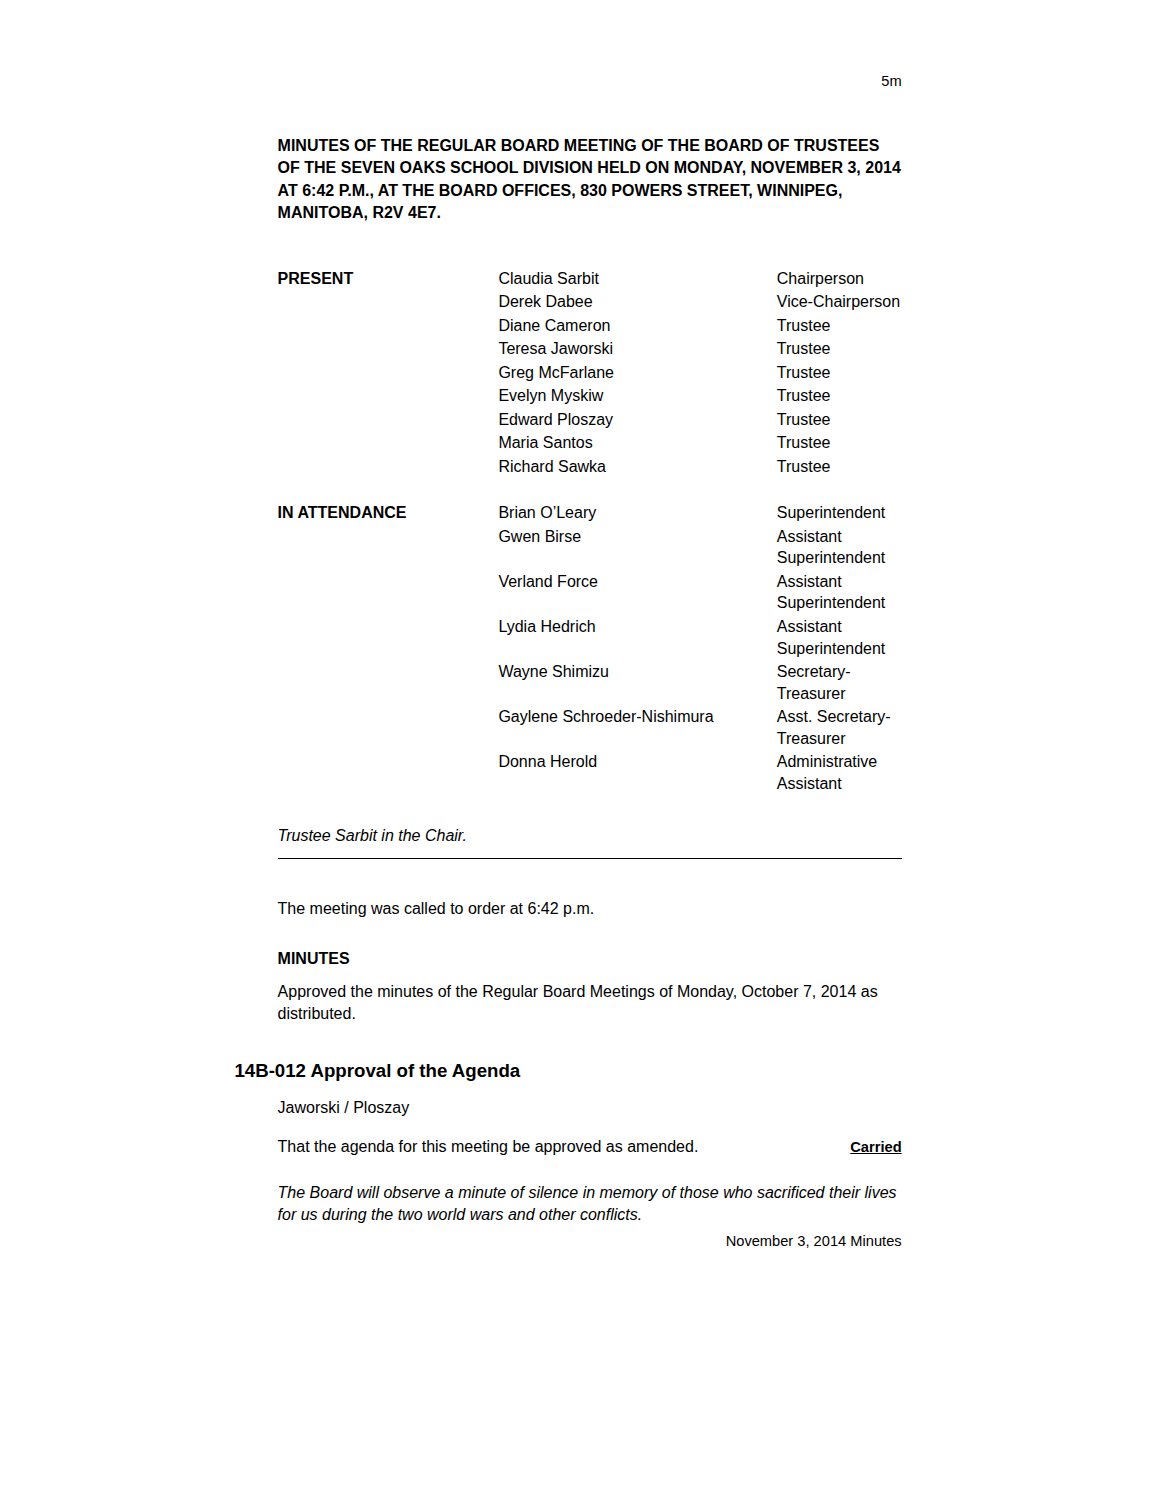5m
Minutes of the Regular Board Meeting of the Board of Trustees of the Seven Oaks School Division held on Monday, November 3, 2014 at 6:42 p.m., at the Board Offices, 830 Powers Street, Winnipeg, Manitoba, R2V 4E7.
| PRESENT | Claudia Sarbit | Chairperson |
| | Derek Dabee | Vice-Chairperson |
| | Diane Cameron | Trustee |
| | Teresa Jaworski | Trustee |
| | Greg McFarlane | Trustee |
| | Evelyn Myskiw | Trustee |
| | Edward Ploszay | Trustee |
| | Maria Santos | Trustee |
| | Richard Sawka | Trustee |
| IN ATTENDANCE | Brian O’Leary | Superintendent |
| | Gwen Birse | Assistant Superintendent |
| | Verland Force | Assistant Superintendent |
| | Lydia Hedrich | Assistant Superintendent |
| | Wayne Shimizu | Secretary-Treasurer |
| | Gaylene Schroeder-Nishimura | Asst. Secretary-Treasurer |
| | Donna Herold | Administrative Assistant |
Trustee Sarbit in the Chair.
The meeting was called to order at 6:42 p.m.
MINUTES
Approved the minutes of the Regular Board Meetings of Monday, October 7, 2014 as distributed.
14B-012 Approval of the Agenda
Jaworski / Ploszay
That the agenda for this meeting be approved as amended. Carried
The Board will observe a minute of silence in memory of those who sacrificed their lives for us during the two world wars and other conflicts.
November 3, 2014 Minutes